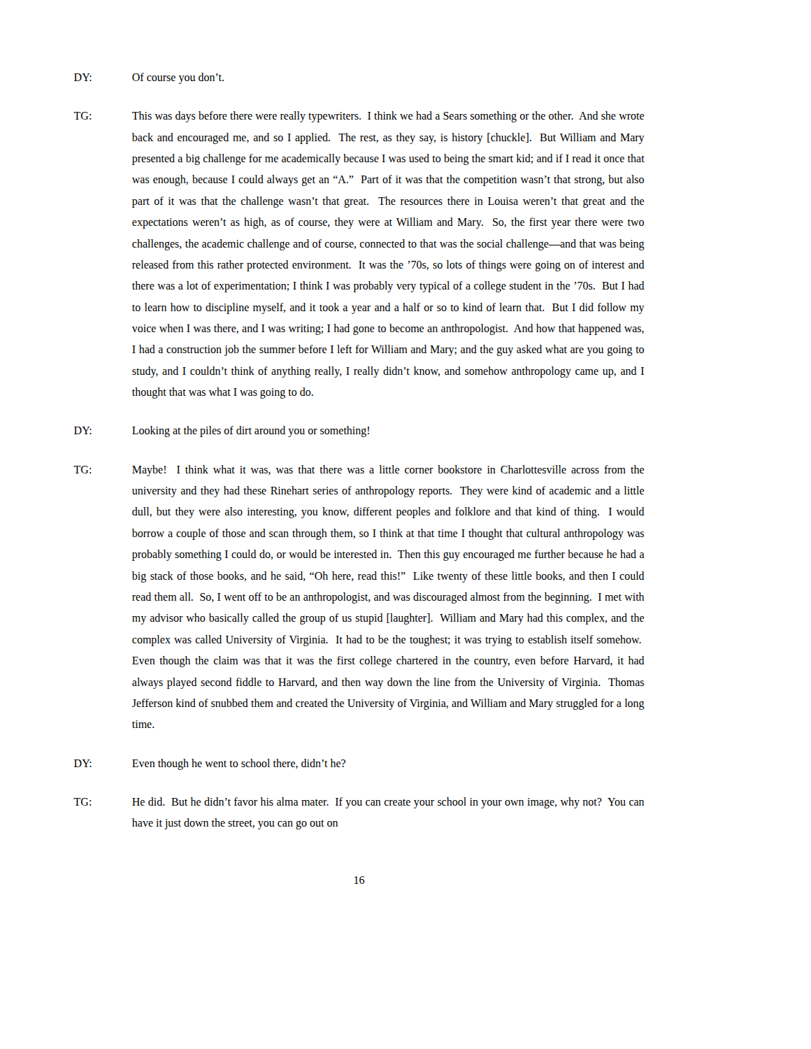DY:
Of course you don’t.
TG:
This was days before there were really typewriters. I think we had a Sears something or the other. And she wrote back and encouraged me, and so I applied. The rest, as they say, is history [chuckle]. But William and Mary presented a big challenge for me academically because I was used to being the smart kid; and if I read it once that was enough, because I could always get an “A.” Part of it was that the competition wasn’t that strong, but also part of it was that the challenge wasn’t that great. The resources there in Louisa weren’t that great and the expectations weren’t as high, as of course, they were at William and Mary. So, the first year there were two challenges, the academic challenge and of course, connected to that was the social challenge—and that was being released from this rather protected environment. It was the ’70s, so lots of things were going on of interest and there was a lot of experimentation; I think I was probably very typical of a college student in the ’70s. But I had to learn how to discipline myself, and it took a year and a half or so to kind of learn that. But I did follow my voice when I was there, and I was writing; I had gone to become an anthropologist. And how that happened was, I had a construction job the summer before I left for William and Mary; and the guy asked what are you going to study, and I couldn’t think of anything really, I really didn’t know, and somehow anthropology came up, and I thought that was what I was going to do.
DY:
Looking at the piles of dirt around you or something!
TG:
Maybe! I think what it was, was that there was a little corner bookstore in Charlottesville across from the university and they had these Rinehart series of anthropology reports. They were kind of academic and a little dull, but they were also interesting, you know, different peoples and folklore and that kind of thing. I would borrow a couple of those and scan through them, so I think at that time I thought that cultural anthropology was probably something I could do, or would be interested in. Then this guy encouraged me further because he had a big stack of those books, and he said, “Oh here, read this!” Like twenty of these little books, and then I could read them all. So, I went off to be an anthropologist, and was discouraged almost from the beginning. I met with my advisor who basically called the group of us stupid [laughter]. William and Mary had this complex, and the complex was called University of Virginia. It had to be the toughest; it was trying to establish itself somehow. Even though the claim was that it was the first college chartered in the country, even before Harvard, it had always played second fiddle to Harvard, and then way down the line from the University of Virginia. Thomas Jefferson kind of snubbed them and created the University of Virginia, and William and Mary struggled for a long time.
DY:
Even though he went to school there, didn’t he?
TG:
He did. But he didn’t favor his alma mater. If you can create your school in your own image, why not? You can have it just down the street, you can go out on
16